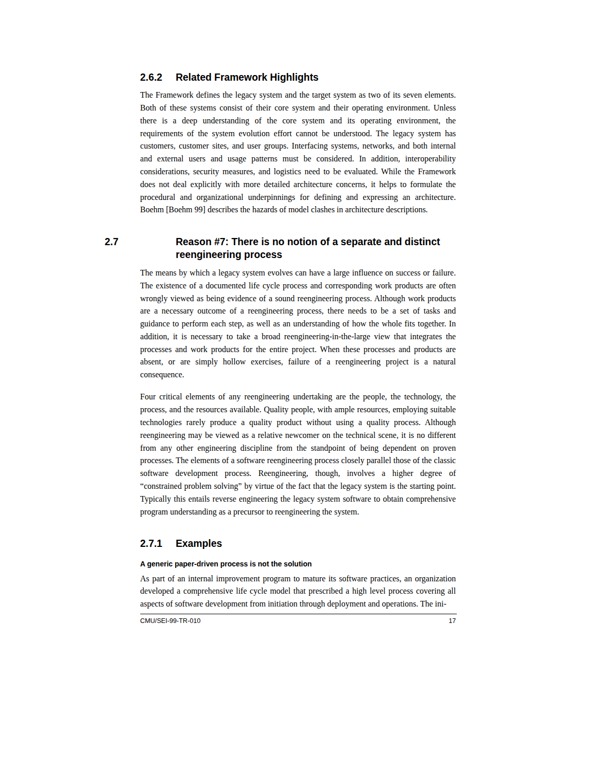2.6.2 Related Framework Highlights
The Framework defines the legacy system and the target system as two of its seven elements. Both of these systems consist of their core system and their operating environment. Unless there is a deep understanding of the core system and its operating environment, the requirements of the system evolution effort cannot be understood. The legacy system has customers, customer sites, and user groups. Interfacing systems, networks, and both internal and external users and usage patterns must be considered. In addition, interoperability considerations, security measures, and logistics need to be evaluated. While the Framework does not deal explicitly with more detailed architecture concerns, it helps to formulate the procedural and organizational underpinnings for defining and expressing an architecture. Boehm [Boehm 99] describes the hazards of model clashes in architecture descriptions.
2.7 Reason #7: There is no notion of a separate and distinct reengineering process
The means by which a legacy system evolves can have a large influence on success or failure. The existence of a documented life cycle process and corresponding work products are often wrongly viewed as being evidence of a sound reengineering process. Although work products are a necessary outcome of a reengineering process, there needs to be a set of tasks and guidance to perform each step, as well as an understanding of how the whole fits together. In addition, it is necessary to take a broad reengineering-in-the-large view that integrates the processes and work products for the entire project. When these processes and products are absent, or are simply hollow exercises, failure of a reengineering project is a natural consequence.
Four critical elements of any reengineering undertaking are the people, the technology, the process, and the resources available. Quality people, with ample resources, employing suitable technologies rarely produce a quality product without using a quality process. Although reengineering may be viewed as a relative newcomer on the technical scene, it is no different from any other engineering discipline from the standpoint of being dependent on proven processes. The elements of a software reengineering process closely parallel those of the classic software development process. Reengineering, though, involves a higher degree of “constrained problem solving” by virtue of the fact that the legacy system is the starting point. Typically this entails reverse engineering the legacy system software to obtain comprehensive program understanding as a precursor to reengineering the system.
2.7.1 Examples
A generic paper-driven process is not the solution
As part of an internal improvement program to mature its software practices, an organization developed a comprehensive life cycle model that prescribed a high level process covering all aspects of software development from initiation through deployment and operations. The ini-
CMU/SEI-99-TR-010 17